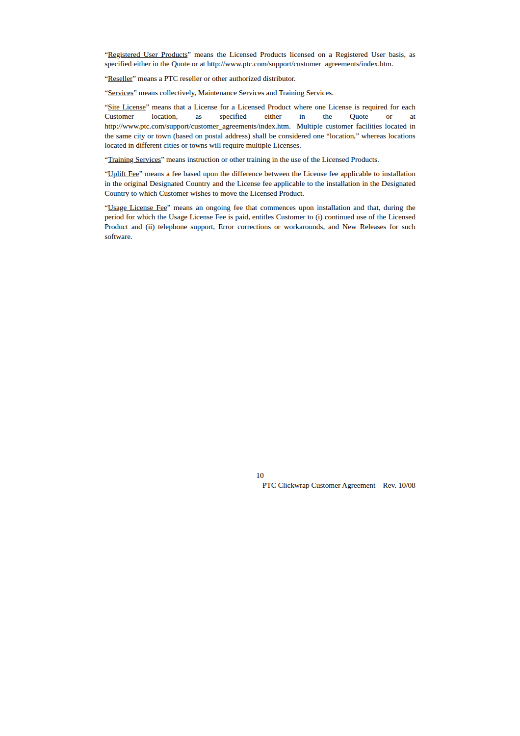“Registered User Products” means the Licensed Products licensed on a Registered User basis, as specified either in the Quote or at http://www.ptc.com/support/customer_agreements/index.htm.
“Reseller” means a PTC reseller or other authorized distributor.
“Services” means collectively, Maintenance Services and Training Services.
“Site License” means that a License for a Licensed Product where one License is required for each Customer location, as specified either in the Quote or at http://www.ptc.com/support/customer_agreements/index.htm. Multiple customer facilities located in the same city or town (based on postal address) shall be considered one “location,” whereas locations located in different cities or towns will require multiple Licenses.
“Training Services” means instruction or other training in the use of the Licensed Products.
“Uplift Fee” means a fee based upon the difference between the License fee applicable to installation in the original Designated Country and the License fee applicable to the installation in the Designated Country to which Customer wishes to move the Licensed Product.
“Usage License Fee” means an ongoing fee that commences upon installation and that, during the period for which the Usage License Fee is paid, entitles Customer to (i) continued use of the Licensed Product and (ii) telephone support, Error corrections or workarounds, and New Releases for such software.
10
PTC Clickwrap Customer Agreement – Rev. 10/08